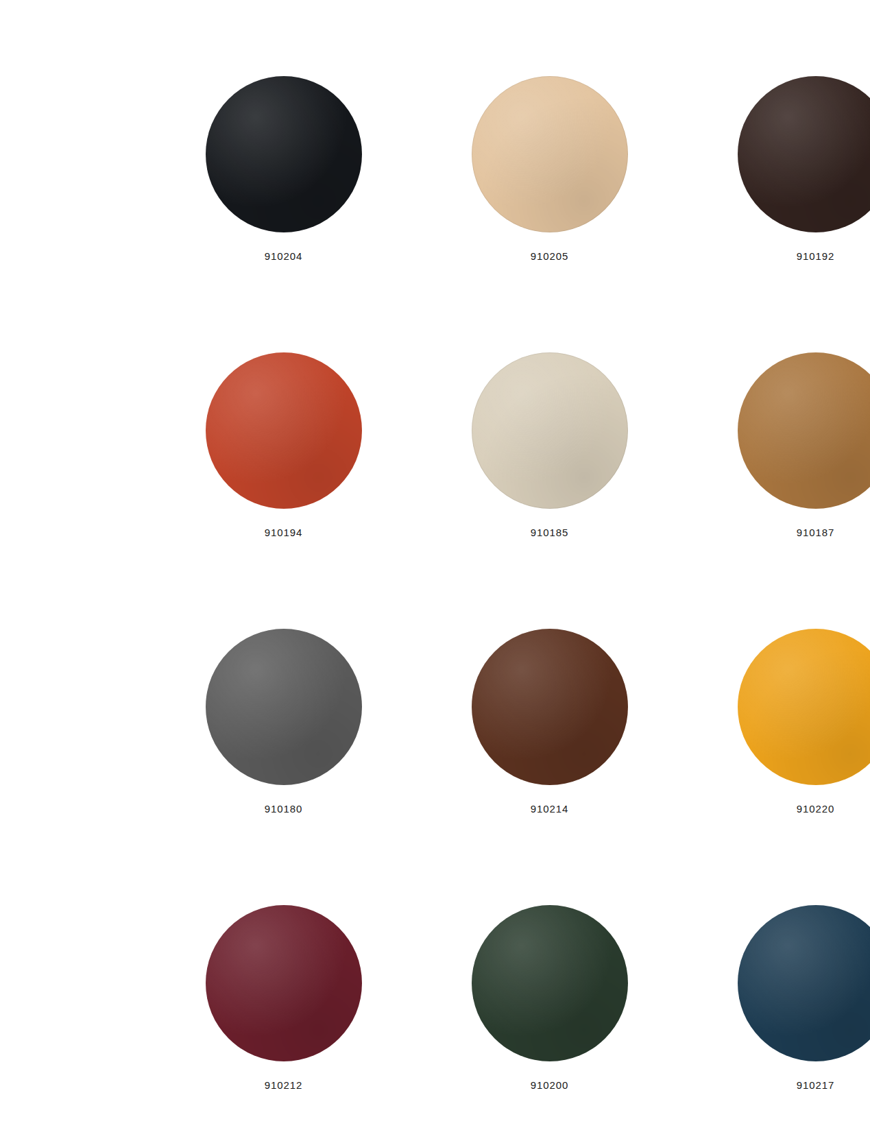Leather colour swatches
910204
910205
910192
910194
910185
910187
910180
910214
910220
910212
910200
910217